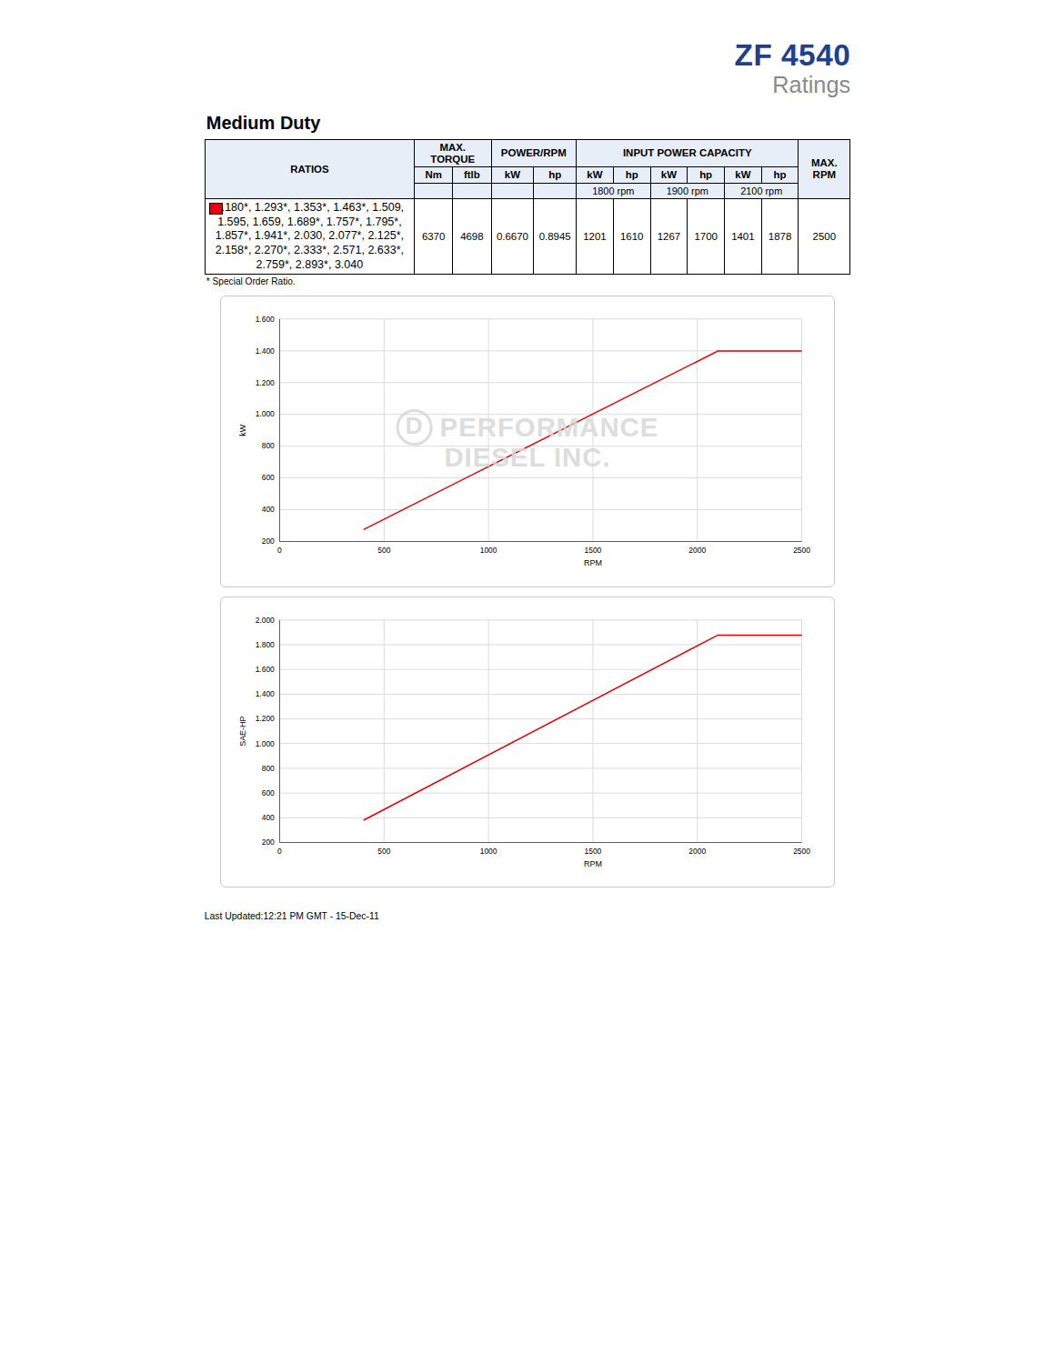ZF 4540
Ratings
Medium Duty
| RATIOS | MAX. TORQUE | POWER/RPM | INPUT POWER CAPACITY | MAX. RPM |
| --- | --- | --- | --- | --- |
| Nm | ftlb | kW | hp | kW | hp | kW | hp | kW | hp |
| | | | | 1800 rpm | 1900 rpm | 2100 rpm |
| 1.180*, 1.293*, 1.353*, 1.463*, 1.509, 1.595, 1.659, 1.689*, 1.757*, 1.795*, 1.857*, 1.941*, 2.030, 2.077*, 2.125*, 2.158*, 2.270*, 2.333*, 2.571, 2.633*, 2.759*, 2.893*, 3.040 | 6370 | 4698 | 0.6670 | 0.8945 | 1201 | 1610 | 1267 | 1700 | 1401 | 1878 | 2500 |
* Special Order Ratio.
DPERFORMANCE DIESEL INC.
200 400 600 800 1.000 1.200 1.400 1.600 0 500 1000 1500 2000 2500 RPM kW
200 400 600 800 1.000 1.200 1.400 1.600 1.800 2.000 0 500 1000 1500 2000 2500 RPM SAE-HP
Last Updated:12:21 PM GMT - 15-Dec-11